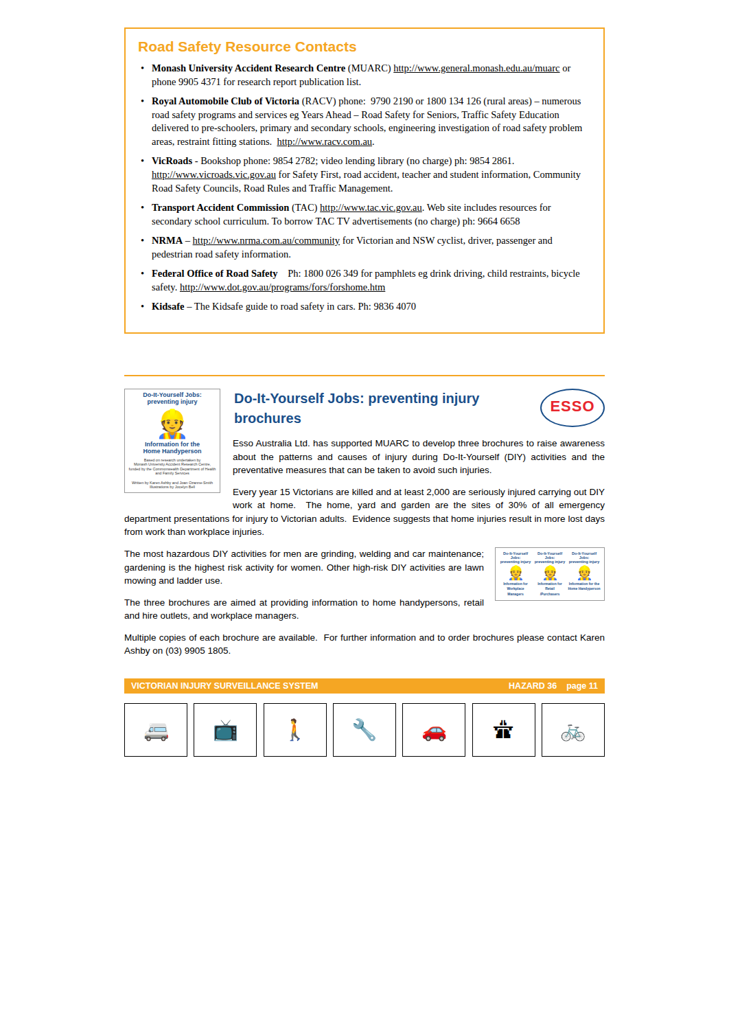Road Safety Resource Contacts
Monash University Accident Research Centre (MUARC) http://www.general.monash.edu.au/muarc or phone 9905 4371 for research report publication list.
Royal Automobile Club of Victoria (RACV) phone: 9790 2190 or 1800 134 126 (rural areas) – numerous road safety programs and services eg Years Ahead – Road Safety for Seniors, Traffic Safety Education delivered to pre-schoolers, primary and secondary schools, engineering investigation of road safety problem areas, restraint fitting stations. http://www.racv.com.au.
VicRoads - Bookshop phone: 9854 2782; video lending library (no charge) ph: 9854 2861. http://www.vicroads.vic.gov.au for Safety First, road accident, teacher and student information, Community Road Safety Councils, Road Rules and Traffic Management.
Transport Accident Commission (TAC) http://www.tac.vic.gov.au. Web site includes resources for secondary school curriculum. To borrow TAC TV advertisements (no charge) ph: 9664 6658
NRMA – http://www.nrma.com.au/community for Victorian and NSW cyclist, driver, passenger and pedestrian road safety information.
Federal Office of Road Safety Ph: 1800 026 349 for pamphlets eg drink driving, child restraints, bicycle safety. http://www.dot.gov.au/programs/fors/forshome.htm
Kidsafe – The Kidsafe guide to road safety in cars. Ph: 9836 4070
Do-It-Yourself Jobs:
preventing injury
👷
Information for the
Home Handyperson
Based on research undertaken by
Monash University Accident Research Centre,
funded by the Commonwealth Department of Health
and Family Services
Written by Karen Ashby and Joan Ozanne-Smith
Illustrations by Jocelyn Bell
ESSO
Do-It-Yourself Jobs: preventing injury brochures
Esso Australia Ltd. has supported MUARC to develop three brochures to raise awareness about the patterns and causes of injury during Do-It-Yourself (DIY) activities and the preventative measures that can be taken to avoid such injuries.
Every year 15 Victorians are killed and at least 2,000 are seriously injured carrying out DIY work at home. The home, yard and garden are the sites of 30% of all emergency department presentations for injury to Victorian adults. Evidence suggests that home injuries result in more lost days from work than workplace injuries.
| Do-It-Yourself Jobs: preventing injury 👷 Information for Workplace Managers | Do-It-Yourself Jobs: preventing injury 👷 Information for Retail /Purchasers | Do-It-Yourself Jobs: preventing injury 👷 Information for the Home Handyperson |
The most hazardous DIY activities for men are grinding, welding and car maintenance; gardening is the highest risk activity for women. Other high-risk DIY activities are lawn mowing and ladder use.
The three brochures are aimed at providing information to home handypersons, retail and hire outlets, and workplace managers.
Multiple copies of each brochure are available. For further information and to order brochures please contact Karen Ashby on (03) 9905 1805.
VICTORIAN INJURY SURVEILLANCE SYSTEM HAZARD 36 page 11
🚐
📺
🚶
🔧
🚗
🛣
🚲